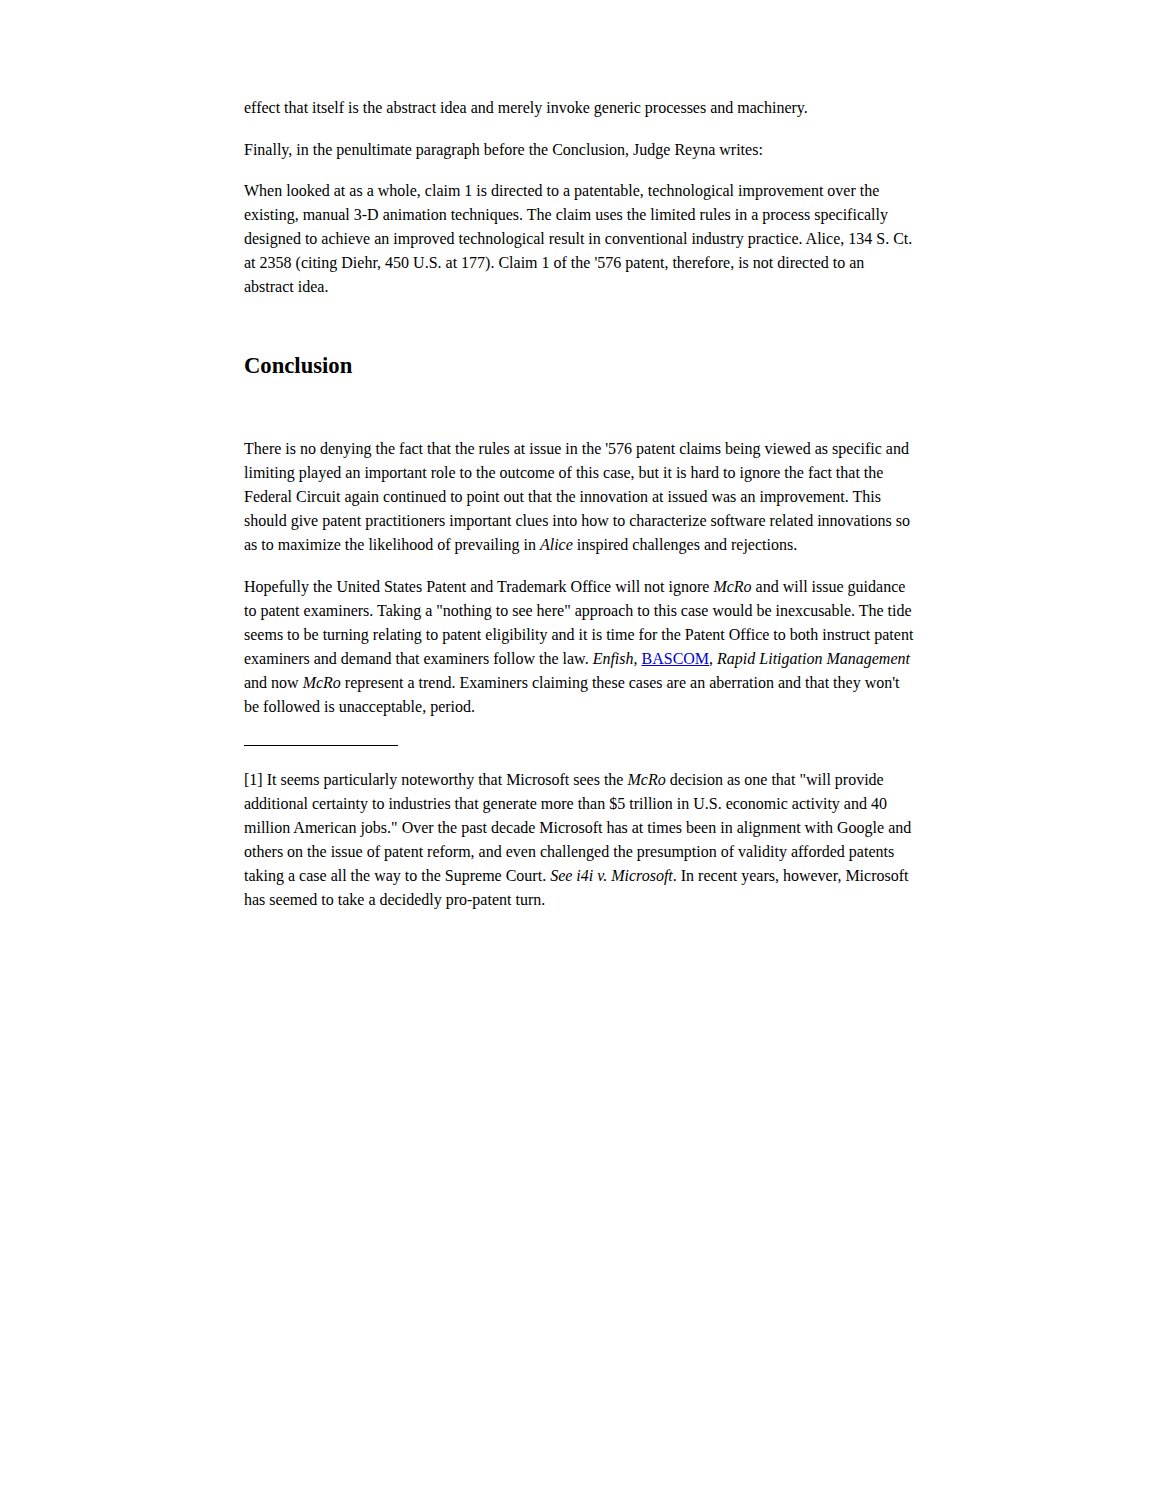effect that itself is the abstract idea and merely invoke generic processes and machinery.
Finally, in the penultimate paragraph before the Conclusion, Judge Reyna writes:
When looked at as a whole, claim 1 is directed to a patentable, technological improvement over the existing, manual 3-D animation techniques. The claim uses the limited rules in a process specifically designed to achieve an improved technological result in conventional industry practice. Alice, 134 S. Ct. at 2358 (citing Diehr, 450 U.S. at 177). Claim 1 of the '576 patent, therefore, is not directed to an abstract idea.
Conclusion
There is no denying the fact that the rules at issue in the '576 patent claims being viewed as specific and limiting played an important role to the outcome of this case, but it is hard to ignore the fact that the Federal Circuit again continued to point out that the innovation at issued was an improvement. This should give patent practitioners important clues into how to characterize software related innovations so as to maximize the likelihood of prevailing in Alice inspired challenges and rejections.
Hopefully the United States Patent and Trademark Office will not ignore McRo and will issue guidance to patent examiners. Taking a "nothing to see here" approach to this case would be inexcusable. The tide seems to be turning relating to patent eligibility and it is time for the Patent Office to both instruct patent examiners and demand that examiners follow the law. Enfish, BASCOM, Rapid Litigation Management and now McRo represent a trend. Examiners claiming these cases are an aberration and that they won't be followed is unacceptable, period.
[1] It seems particularly noteworthy that Microsoft sees the McRo decision as one that "will provide additional certainty to industries that generate more than $5 trillion in U.S. economic activity and 40 million American jobs." Over the past decade Microsoft has at times been in alignment with Google and others on the issue of patent reform, and even challenged the presumption of validity afforded patents taking a case all the way to the Supreme Court. See i4i v. Microsoft. In recent years, however, Microsoft has seemed to take a decidedly pro-patent turn.